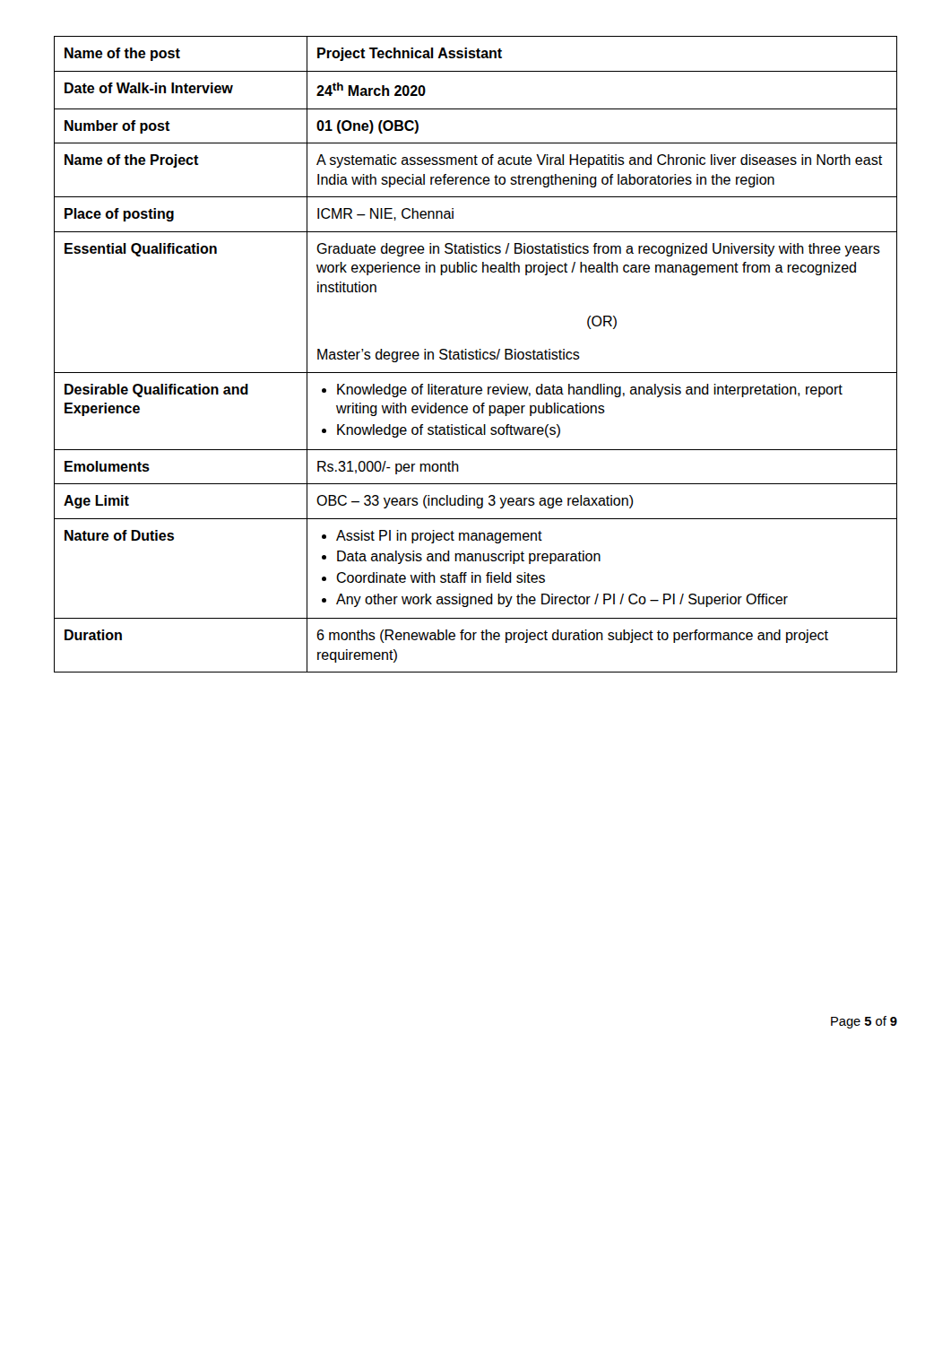| Name of the post | Project Technical Assistant |
| Date of Walk-in Interview | 24 th March 2020 |
| Number of post | 01 (One) (OBC) |
| Name of the Project | A systematic assessment of acute Viral Hepatitis and Chronic liver diseases in North east India with special reference to strengthening of laboratories in the region |
| Place of posting | ICMR – NIE, Chennai |
| Essential Qualification | Graduate degree in Statistics / Biostatistics from a recognized University with three years work experience in public health project / health care management from a recognized institution (OR) Master’s degree in Statistics/ Biostatistics |
| Desirable Qualification and Experience | Knowledge of literature review, data handling, analysis and interpretation, report writing with evidence of paper publications Knowledge of statistical software(s) |
| Emoluments | Rs.31,000/- per month |
| Age Limit | OBC – 33 years (including 3 years age relaxation) |
| Nature of Duties | Assist PI in project management Data analysis and manuscript preparation Coordinate with staff in field sites Any other work assigned by the Director / PI / Co – PI / Superior Officer |
| Duration | 6 months (Renewable for the project duration subject to performance and project requirement) |
Page 5 of 9